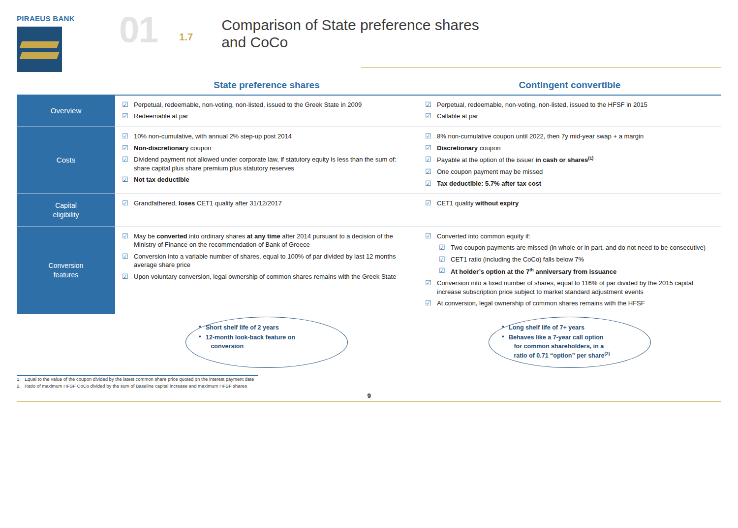PIRAEUS BANK
01
1.7
Comparison of State preference shares
and CoCo
State preference shares
Contingent convertible
| Overview | Perpetual, redeemable, non-voting, non-listed, issued to the Greek State in 2009 Redeemable at par | Perpetual, redeemable, non-voting, non-listed, issued to the HFSF in 2015 Callable at par |
| Costs | 10% non-cumulative, with annual 2% step-up post 2014 Non-discretionary coupon Dividend payment not allowed under corporate law, if statutory equity is less than the sum of: share capital plus share premium plus statutory reserves Not tax deductible | 8% non-cumulative coupon until 2022, then 7y mid-year swap + a margin Discretionary coupon Payable at the option of the issuer in cash or shares (1) One coupon payment may be missed Tax deductible: 5.7% after tax cost |
| Capital eligibility | Grandfathered, loses CET1 quality after 31/12/2017 | CET1 quality without expiry |
| Conversion features | May be converted into ordinary shares at any time after 2014 pursuant to a decision of the Ministry of Finance on the recommendation of Bank of Greece Conversion into a variable number of shares, equal to 100% of par divided by last 12 months average share price Upon voluntary conversion, legal ownership of common shares remains with the Greek State | Converted into common equity if: Two coupon payments are missed (in whole or in part, and do not need to be consecutive) CET1 ratio (including the CoCo) falls below 7% At holder’s option at the 7 th anniversary from issuance Conversion into a fixed number of shares, equal to 116% of par divided by the 2015 capital increase subscription price subject to market standard adjustment events At conversion, legal ownership of common shares remains with the HFSF |
Short shelf life of 2 years
12-month look-back feature on
conversion
Long shelf life of 7+ years
Behaves like a 7-year call option
for common shareholders, in a
ratio of 0.71 “option” per share(2)
| 1. | Equal to the value of the coupon divided by the latest common share price quoted on the interest payment date |
| 2. | Ratio of maximum HFSF CoCo divided by the sum of Baseline capital increase and maximum HFSF shares |
9